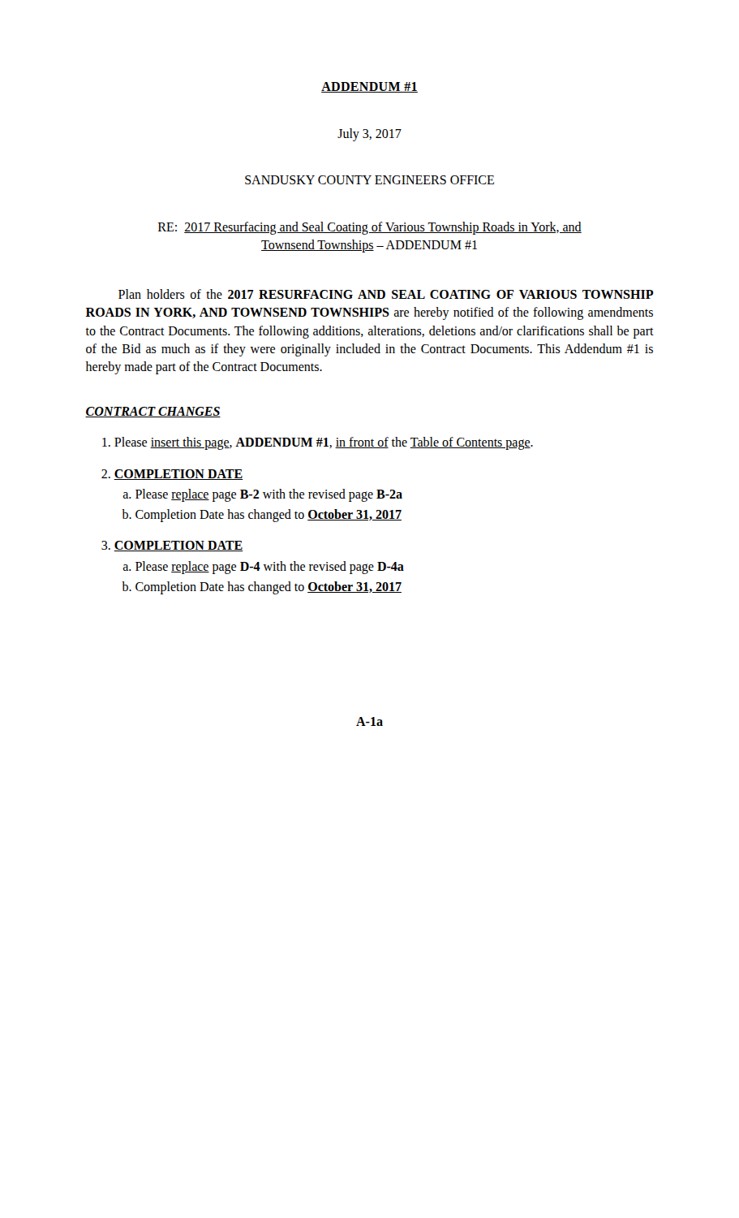ADDENDUM #1
July 3, 2017
SANDUSKY COUNTY ENGINEERS OFFICE
RE: 2017 Resurfacing and Seal Coating of Various Township Roads in York, and
Townsend Townships – ADDENDUM #1
Plan holders of the 2017 RESURFACING AND SEAL COATING OF VARIOUS TOWNSHIP ROADS IN YORK, AND TOWNSEND TOWNSHIPS are hereby notified of the following amendments to the Contract Documents. The following additions, alterations, deletions and/or clarifications shall be part of the Bid as much as if they were originally included in the Contract Documents. This Addendum #1 is hereby made part of the Contract Documents.
CONTRACT CHANGES
Please insert this page, ADDENDUM #1, in front of the Table of Contents page.
COMPLETION DATE
Please replace page B-2 with the revised page B-2a
Completion Date has changed to October 31, 2017
COMPLETION DATE
Please replace page D-4 with the revised page D-4a
Completion Date has changed to October 31, 2017
A-1a